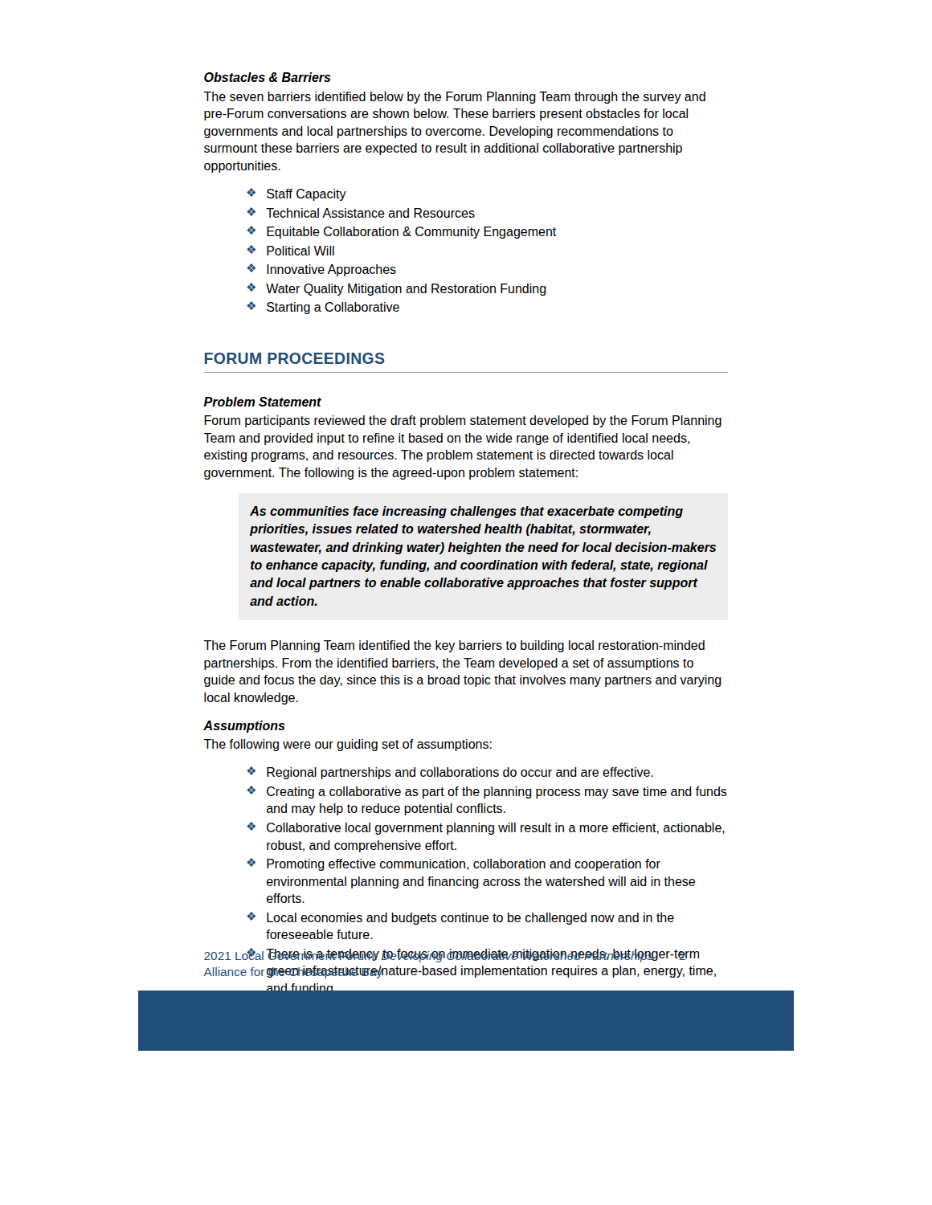Obstacles & Barriers
The seven barriers identified below by the Forum Planning Team through the survey and pre-Forum conversations are shown below. These barriers present obstacles for local governments and local partnerships to overcome. Developing recommendations to surmount these barriers are expected to result in additional collaborative partnership opportunities.
Staff Capacity
Technical Assistance and Resources
Equitable Collaboration & Community Engagement
Political Will
Innovative Approaches
Water Quality Mitigation and Restoration Funding
Starting a Collaborative
FORUM PROCEEDINGS
Problem Statement
Forum participants reviewed the draft problem statement developed by the Forum Planning Team and provided input to refine it based on the wide range of identified local needs, existing programs, and resources. The problem statement is directed towards local government. The following is the agreed-upon problem statement:
As communities face increasing challenges that exacerbate competing priorities, issues related to watershed health (habitat, stormwater, wastewater, and drinking water) heighten the need for local decision-makers to enhance capacity, funding, and coordination with federal, state, regional and local partners to enable collaborative approaches that foster support and action.
The Forum Planning Team identified the key barriers to building local restoration-minded partnerships. From the identified barriers, the Team developed a set of assumptions to guide and focus the day, since this is a broad topic that involves many partners and varying local knowledge.
Assumptions
The following were our guiding set of assumptions:
Regional partnerships and collaborations do occur and are effective.
Creating a collaborative as part of the planning process may save time and funds and may help to reduce potential conflicts.
Collaborative local government planning will result in a more efficient, actionable, robust, and comprehensive effort.
Promoting effective communication, collaboration and cooperation for environmental planning and financing across the watershed will aid in these efforts.
Local economies and budgets continue to be challenged now and in the foreseeable future.
There is a tendency to focus on immediate mitigation needs, but longer-term green infrastructure/nature-based implementation requires a plan, energy, time, and funding.
Changing the culture for this work is key, essentially having a plan ahead of seeking funding, and will result in building and developing the local constituents as a network of implementers.
2 2021 Local Government Forum: Developing Collaborative Watershed Partnerships
Alliance for the Chesapeake Bay